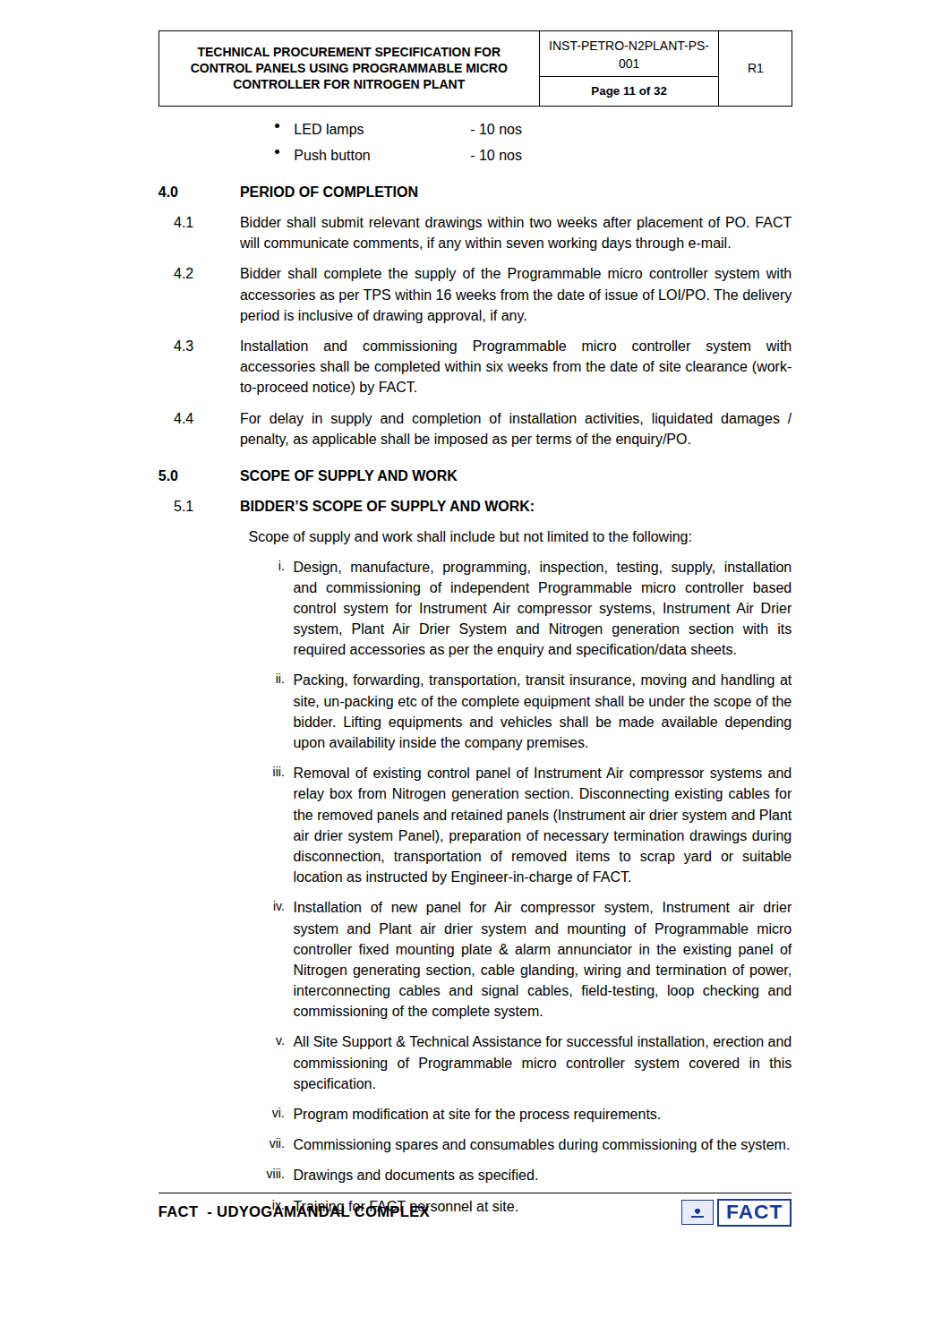Technical Procurement Specification for Control Panels using Programmable Micro Controller for Nitrogen Plant
INST-PETRO-N2PLANT-PS-001 Page 11 of 32
R1
LED lamps- 10 nos
Push button- 10 nos
4.0
Period of Completion
4.1
Bidder shall submit relevant drawings within two weeks after placement of PO. FACT will communicate comments, if any within seven working days through e-mail.
4.2
Bidder shall complete the supply of the Programmable micro controller system with accessories as per TPS within 16 weeks from the date of issue of LOI/PO. The delivery period is inclusive of drawing approval, if any.
4.3
Installation and commissioning Programmable micro controller system with accessories shall be completed within six weeks from the date of site clearance (work-to-proceed notice) by FACT.
4.4
For delay in supply and completion of installation activities, liquidated damages / penalty, as applicable shall be imposed as per terms of the enquiry/PO.
5.0
Scope of Supply and Work
5.1
Bidder’s Scope of Supply and Work:
Scope of supply and work shall include but not limited to the following:
Design, manufacture, programming, inspection, testing, supply, installation and commissioning of independent Programmable micro controller based control system for Instrument Air compressor systems, Instrument Air Drier system, Plant Air Drier System and Nitrogen generation section with its required accessories as per the enquiry and specification/data sheets.
Packing, forwarding, transportation, transit insurance, moving and handling at site, un-packing etc of the complete equipment shall be under the scope of the bidder. Lifting equipments and vehicles shall be made available depending upon availability inside the company premises.
Removal of existing control panel of Instrument Air compressor systems and relay box from Nitrogen generation section. Disconnecting existing cables for the removed panels and retained panels (Instrument air drier system and Plant air drier system Panel), preparation of necessary termination drawings during disconnection, transportation of removed items to scrap yard or suitable location as instructed by Engineer-in-charge of FACT.
Installation of new panel for Air compressor system, Instrument air drier system and Plant air drier system and mounting of Programmable micro controller fixed mounting plate & alarm annunciator in the existing panel of Nitrogen generating section, cable glanding, wiring and termination of power, interconnecting cables and signal cables, field-testing, loop checking and commissioning of the complete system.
All Site Support & Technical Assistance for successful installation, erection and commissioning of Programmable micro controller system covered in this specification.
Program modification at site for the process requirements.
Commissioning spares and consumables during commissioning of the system.
Drawings and documents as specified.
Training for FACT personnel at site.
FACT - UDYOGAMANDAL COMPLEX
FACT